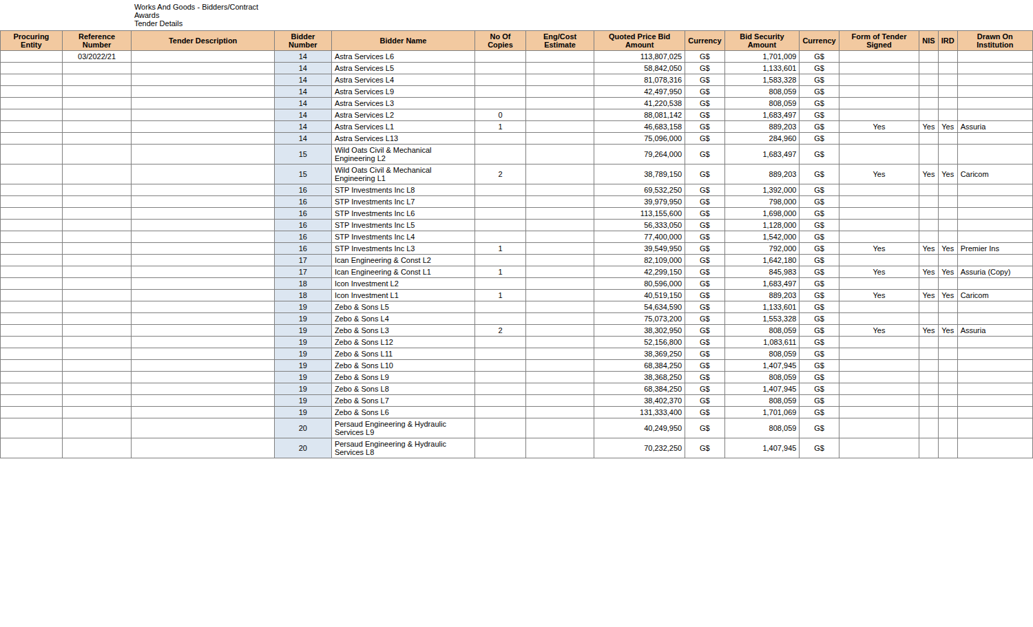| | Works And Goods - Bidders/Contract Awards Tender Details | |
| --- | --- | --- |
| Procuring Entity | Reference Number | Tender Description | Bidder Number | Bidder Name | No Of Copies | Eng/Cost Estimate | Quoted Price Bid Amount | Currency | Bid Security Amount | Currency | Form of Tender Signed | NIS | IRD | Drawn On Institution |
| | 03/2022/21 | | 14 | Astra Services L6 | | | 113,807,025 | G$ | 1,701,009 | G$ | | | | |
| | | | 14 | Astra Services L5 | | | 58,842,050 | G$ | 1,133,601 | G$ | | | | |
| | | | 14 | Astra Services L4 | | | 81,078,316 | G$ | 1,583,328 | G$ | | | | |
| | | | 14 | Astra Services L9 | | | 42,497,950 | G$ | 808,059 | G$ | | | | |
| | | | 14 | Astra Services L3 | | | 41,220,538 | G$ | 808,059 | G$ | | | | |
| | | | 14 | Astra Services L2 | 0 | | 88,081,142 | G$ | 1,683,497 | G$ | | | | |
| | | | 14 | Astra Services L1 | 1 | | 46,683,158 | G$ | 889,203 | G$ | Yes | Yes | Yes | Assuria |
| | | | 14 | Astra Services L13 | | | 75,096,000 | G$ | 284,960 | G$ | | | | |
| | | | 15 | Wild Oats Civil & Mechanical Engineering L2 | | | 79,264,000 | G$ | 1,683,497 | G$ | | | | |
| | | | 15 | Wild Oats Civil & Mechanical Engineering L1 | 2 | | 38,789,150 | G$ | 889,203 | G$ | Yes | Yes | Yes | Caricom |
| | | | 16 | STP Investments Inc L8 | | | 69,532,250 | G$ | 1,392,000 | G$ | | | | |
| | | | 16 | STP Investments Inc L7 | | | 39,979,950 | G$ | 798,000 | G$ | | | | |
| | | | 16 | STP Investments Inc L6 | | | 113,155,600 | G$ | 1,698,000 | G$ | | | | |
| | | | 16 | STP Investments Inc L5 | | | 56,333,050 | G$ | 1,128,000 | G$ | | | | |
| | | | 16 | STP Investments Inc L4 | | | 77,400,000 | G$ | 1,542,000 | G$ | | | | |
| | | | 16 | STP Investments Inc L3 | 1 | | 39,549,950 | G$ | 792,000 | G$ | Yes | Yes | Yes | Premier Ins |
| | | | 17 | Ican Engineering & Const L2 | | | 82,109,000 | G$ | 1,642,180 | G$ | | | | |
| | | | 17 | Ican Engineering & Const L1 | 1 | | 42,299,150 | G$ | 845,983 | G$ | Yes | Yes | Yes | Assuria (Copy) |
| | | | 18 | Icon Investment L2 | | | 80,596,000 | G$ | 1,683,497 | G$ | | | | |
| | | | 18 | Icon Investment L1 | 1 | | 40,519,150 | G$ | 889,203 | G$ | Yes | Yes | Yes | Caricom |
| | | | 19 | Zebo & Sons L5 | | | 54,634,590 | G$ | 1,133,601 | G$ | | | | |
| | | | 19 | Zebo & Sons L4 | | | 75,073,200 | G$ | 1,553,328 | G$ | | | | |
| | | | 19 | Zebo & Sons L3 | 2 | | 38,302,950 | G$ | 808,059 | G$ | Yes | Yes | Yes | Assuria |
| | | | 19 | Zebo & Sons L12 | | | 52,156,800 | G$ | 1,083,611 | G$ | | | | |
| | | | 19 | Zebo & Sons L11 | | | 38,369,250 | G$ | 808,059 | G$ | | | | |
| | | | 19 | Zebo & Sons L10 | | | 68,384,250 | G$ | 1,407,945 | G$ | | | | |
| | | | 19 | Zebo & Sons L9 | | | 38,368,250 | G$ | 808,059 | G$ | | | | |
| | | | 19 | Zebo & Sons L8 | | | 68,384,250 | G$ | 1,407,945 | G$ | | | | |
| | | | 19 | Zebo & Sons L7 | | | 38,402,370 | G$ | 808,059 | G$ | | | | |
| | | | 19 | Zebo & Sons L6 | | | 131,333,400 | G$ | 1,701,069 | G$ | | | | |
| | | | 20 | Persaud Engineering & Hydraulic Services L9 | | | 40,249,950 | G$ | 808,059 | G$ | | | | |
| | | | 20 | Persaud Engineering & Hydraulic Services L8 | | | 70,232,250 | G$ | 1,407,945 | G$ | | | | |